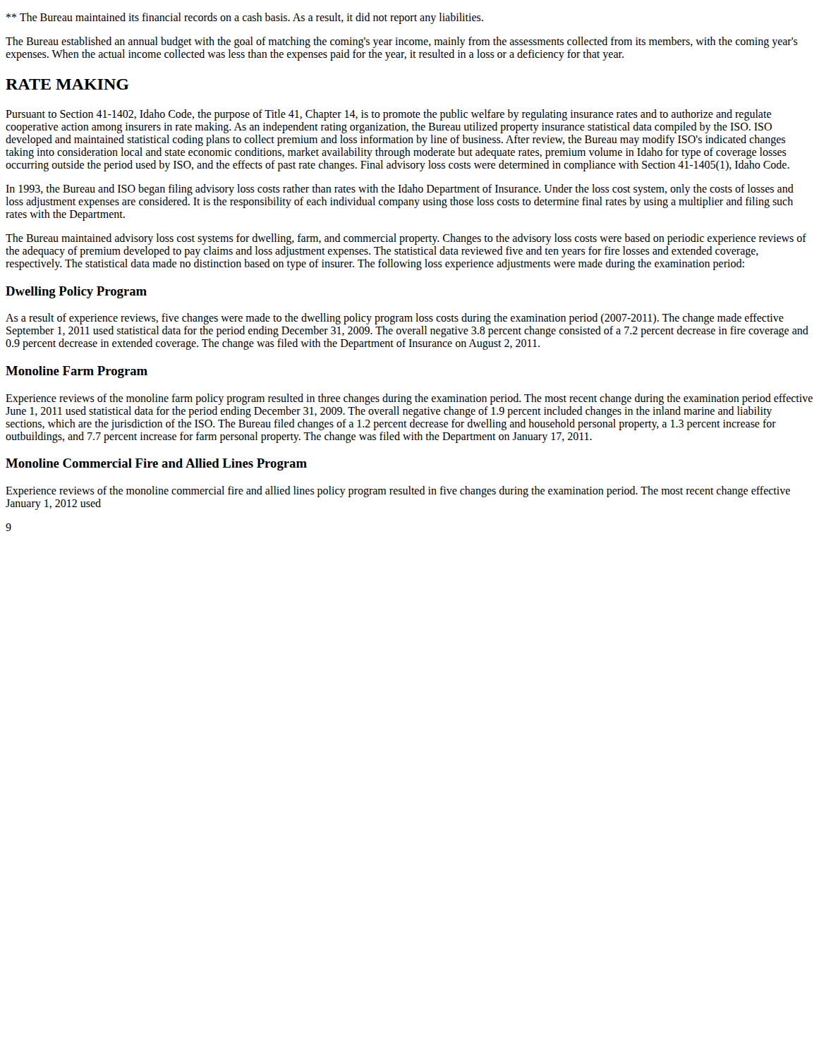** The Bureau maintained its financial records on a cash basis. As a result, it did not report any liabilities.
The Bureau established an annual budget with the goal of matching the coming's year income, mainly from the assessments collected from its members, with the coming year's expenses. When the actual income collected was less than the expenses paid for the year, it resulted in a loss or a deficiency for that year.
RATE MAKING
Pursuant to Section 41-1402, Idaho Code, the purpose of Title 41, Chapter 14, is to promote the public welfare by regulating insurance rates and to authorize and regulate cooperative action among insurers in rate making. As an independent rating organization, the Bureau utilized property insurance statistical data compiled by the ISO. ISO developed and maintained statistical coding plans to collect premium and loss information by line of business. After review, the Bureau may modify ISO's indicated changes taking into consideration local and state economic conditions, market availability through moderate but adequate rates, premium volume in Idaho for type of coverage losses occurring outside the period used by ISO, and the effects of past rate changes. Final advisory loss costs were determined in compliance with Section 41-1405(1), Idaho Code.
In 1993, the Bureau and ISO began filing advisory loss costs rather than rates with the Idaho Department of Insurance. Under the loss cost system, only the costs of losses and loss adjustment expenses are considered. It is the responsibility of each individual company using those loss costs to determine final rates by using a multiplier and filing such rates with the Department.
The Bureau maintained advisory loss cost systems for dwelling, farm, and commercial property. Changes to the advisory loss costs were based on periodic experience reviews of the adequacy of premium developed to pay claims and loss adjustment expenses. The statistical data reviewed five and ten years for fire losses and extended coverage, respectively. The statistical data made no distinction based on type of insurer. The following loss experience adjustments were made during the examination period:
Dwelling Policy Program
As a result of experience reviews, five changes were made to the dwelling policy program loss costs during the examination period (2007-2011). The change made effective September 1, 2011 used statistical data for the period ending December 31, 2009. The overall negative 3.8 percent change consisted of a 7.2 percent decrease in fire coverage and 0.9 percent decrease in extended coverage. The change was filed with the Department of Insurance on August 2, 2011.
Monoline Farm Program
Experience reviews of the monoline farm policy program resulted in three changes during the examination period. The most recent change during the examination period effective June 1, 2011 used statistical data for the period ending December 31, 2009. The overall negative change of 1.9 percent included changes in the inland marine and liability sections, which are the jurisdiction of the ISO. The Bureau filed changes of a 1.2 percent decrease for dwelling and household personal property, a 1.3 percent increase for outbuildings, and 7.7 percent increase for farm personal property. The change was filed with the Department on January 17, 2011.
Monoline Commercial Fire and Allied Lines Program
Experience reviews of the monoline commercial fire and allied lines policy program resulted in five changes during the examination period. The most recent change effective January 1, 2012 used
9